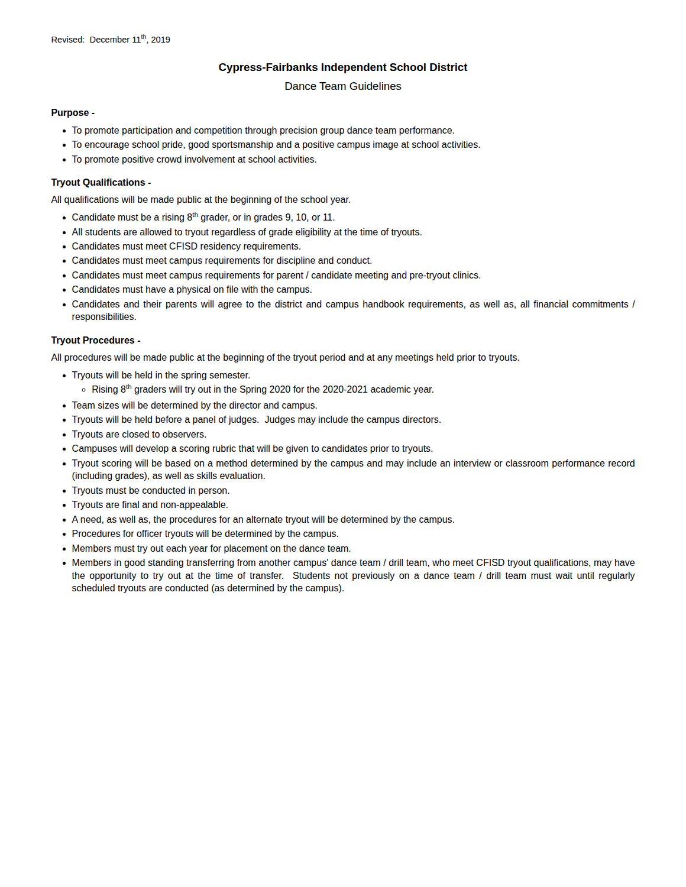Revised: December 11th, 2019
Cypress-Fairbanks Independent School District
Dance Team Guidelines
Purpose -
To promote participation and competition through precision group dance team performance.
To encourage school pride, good sportsmanship and a positive campus image at school activities.
To promote positive crowd involvement at school activities.
Tryout Qualifications -
All qualifications will be made public at the beginning of the school year.
Candidate must be a rising 8th grader, or in grades 9, 10, or 11.
All students are allowed to tryout regardless of grade eligibility at the time of tryouts.
Candidates must meet CFISD residency requirements.
Candidates must meet campus requirements for discipline and conduct.
Candidates must meet campus requirements for parent / candidate meeting and pre-tryout clinics.
Candidates must have a physical on file with the campus.
Candidates and their parents will agree to the district and campus handbook requirements, as well as, all financial commitments / responsibilities.
Tryout Procedures -
All procedures will be made public at the beginning of the tryout period and at any meetings held prior to tryouts.
Tryouts will be held in the spring semester.
Rising 8th graders will try out in the Spring 2020 for the 2020-2021 academic year.
Team sizes will be determined by the director and campus.
Tryouts will be held before a panel of judges. Judges may include the campus directors.
Tryouts are closed to observers.
Campuses will develop a scoring rubric that will be given to candidates prior to tryouts.
Tryout scoring will be based on a method determined by the campus and may include an interview or classroom performance record (including grades), as well as skills evaluation.
Tryouts must be conducted in person.
Tryouts are final and non-appealable.
A need, as well as, the procedures for an alternate tryout will be determined by the campus.
Procedures for officer tryouts will be determined by the campus.
Members must try out each year for placement on the dance team.
Members in good standing transferring from another campus' dance team / drill team, who meet CFISD tryout qualifications, may have the opportunity to try out at the time of transfer. Students not previously on a dance team / drill team must wait until regularly scheduled tryouts are conducted (as determined by the campus).